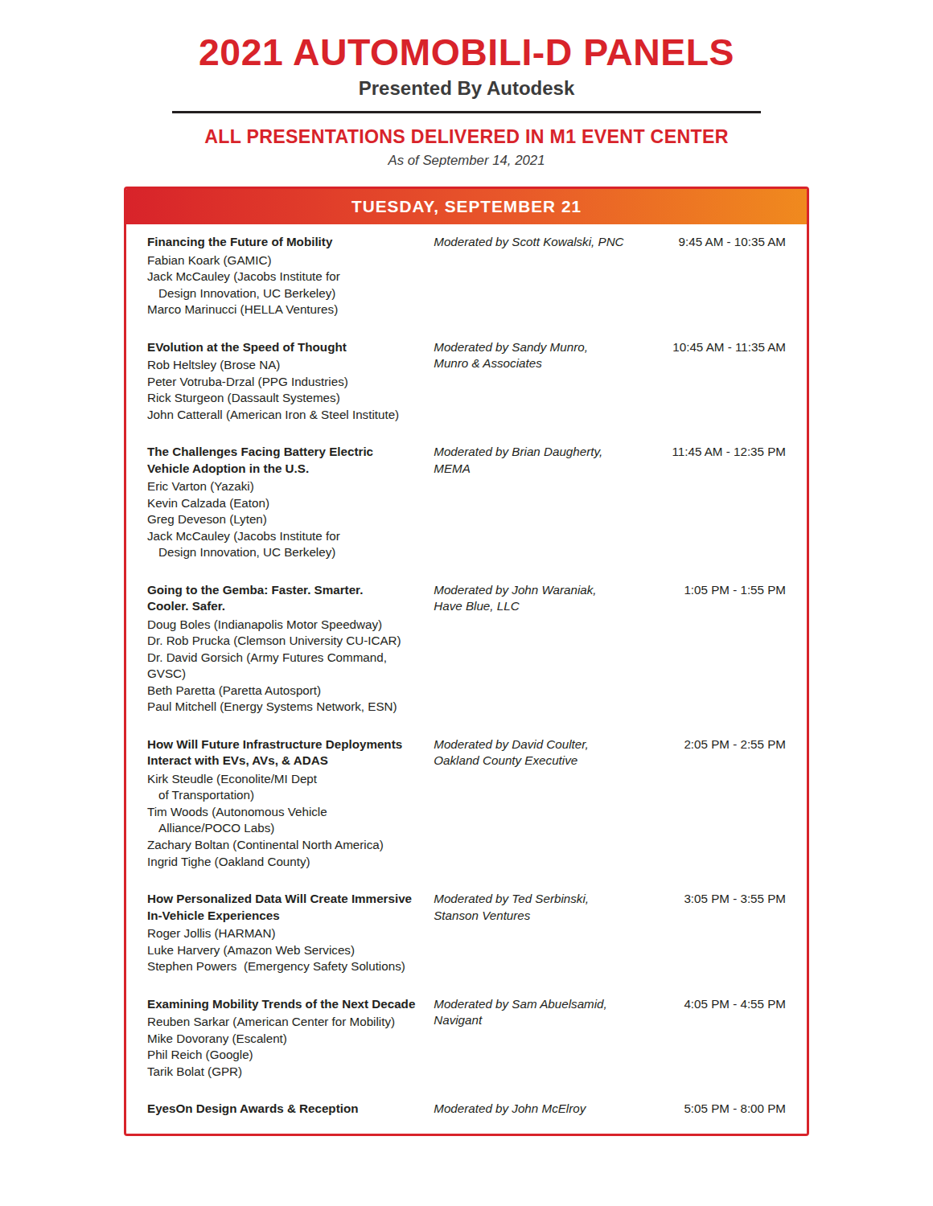2021 AUTOMOBILI-D PANELS
Presented By Autodesk
ALL PRESENTATIONS DELIVERED IN M1 EVENT CENTER
As of September 14, 2021
TUESDAY, SEPTEMBER 21
| Financing the Future of Mobility Fabian Koark (GAMIC) Jack McCauley (Jacobs Institute for Design Innovation, UC Berkeley) Marco Marinucci (HELLA Ventures) | Moderated by Scott Kowalski, PNC | 9:45 AM - 10:35 AM |
| EVolution at the Speed of Thought Rob Heltsley (Brose NA) Peter Votruba-Drzal (PPG Industries) Rick Sturgeon (Dassault Systemes) John Catterall (American Iron & Steel Institute) | Moderated by Sandy Munro, Munro & Associates | 10:45 AM - 11:35 AM |
| The Challenges Facing Battery Electric Vehicle Adoption in the U.S. Eric Varton (Yazaki) Kevin Calzada (Eaton) Greg Deveson (Lyten) Jack McCauley (Jacobs Institute for Design Innovation, UC Berkeley) | Moderated by Brian Daugherty, MEMA | 11:45 AM - 12:35 PM |
| Going to the Gemba: Faster. Smarter. Cooler. Safer. Doug Boles (Indianapolis Motor Speedway) Dr. Rob Prucka (Clemson University CU-ICAR) Dr. David Gorsich (Army Futures Command, GVSC) Beth Paretta (Paretta Autosport) Paul Mitchell (Energy Systems Network, ESN) | Moderated by John Waraniak, Have Blue, LLC | 1:05 PM - 1:55 PM |
| How Will Future Infrastructure Deployments Interact with EVs, AVs, & ADAS Kirk Steudle (Econolite/MI Dept of Transportation) Tim Woods (Autonomous Vehicle Alliance/POCO Labs) Zachary Boltan (Continental North America) Ingrid Tighe (Oakland County) | Moderated by David Coulter, Oakland County Executive | 2:05 PM - 2:55 PM |
| How Personalized Data Will Create Immersive In-Vehicle Experiences Roger Jollis (HARMAN) Luke Harvery (Amazon Web Services) Stephen Powers (Emergency Safety Solutions) | Moderated by Ted Serbinski, Stanson Ventures | 3:05 PM - 3:55 PM |
| Examining Mobility Trends of the Next Decade Reuben Sarkar (American Center for Mobility) Mike Dovorany (Escalent) Phil Reich (Google) Tarik Bolat (GPR) | Moderated by Sam Abuelsamid, Navigant | 4:05 PM - 4:55 PM |
| EyesOn Design Awards & Reception | Moderated by John McElroy | 5:05 PM - 8:00 PM |